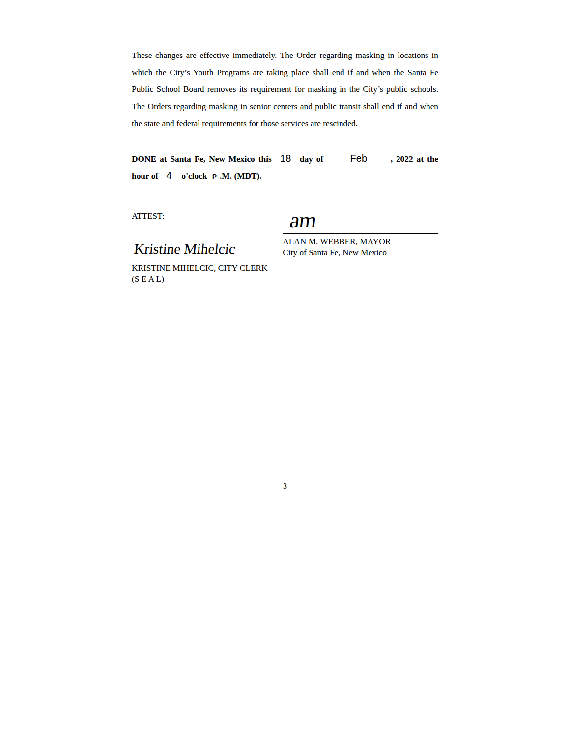These changes are effective immediately. The Order regarding masking in locations in which the City’s Youth Programs are taking place shall end if and when the Santa Fe Public School Board removes its requirement for masking in the City’s public schools. The Orders regarding masking in senior centers and public transit shall end if and when the state and federal requirements for those services are rescinded.
DONE at Santa Fe, New Mexico this 18 day of Feb, 2022 at the hour of4 o'clock P.M. (MDT).
am
ALAN M. WEBBER, MAYOR
City of Santa Fe, New Mexico
ATTEST:
Kristine Mihelcic
KRISTINE MIHELCIC, CITY CLERK
(S E A L)
3